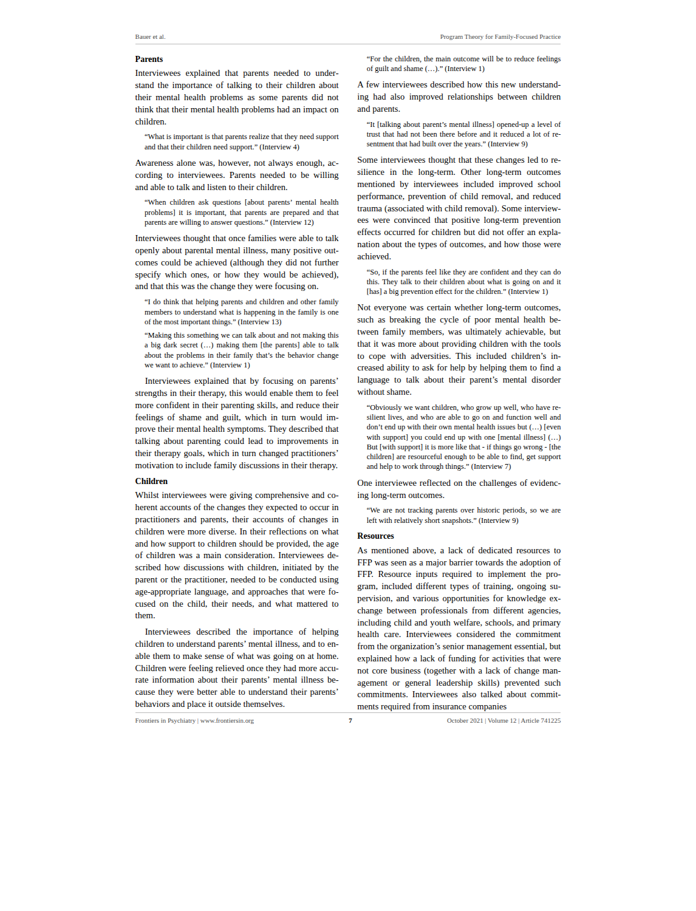Bauer et al. Program Theory for Family-Focused Practice
Parents
Interviewees explained that parents needed to understand the importance of talking to their children about their mental health problems as some parents did not think that their mental health problems had an impact on children.
“What is important is that parents realize that they need support and that their children need support.” (Interview 4)
Awareness alone was, however, not always enough, according to interviewees. Parents needed to be willing and able to talk and listen to their children.
“When children ask questions [about parents’ mental health problems] it is important, that parents are prepared and that parents are willing to answer questions.” (Interview 12)
Interviewees thought that once families were able to talk openly about parental mental illness, many positive outcomes could be achieved (although they did not further specify which ones, or how they would be achieved), and that this was the change they were focusing on.
“I do think that helping parents and children and other family members to understand what is happening in the family is one of the most important things.” (Interview 13)
“Making this something we can talk about and not making this a big dark secret (…) making them [the parents] able to talk about the problems in their family that’s the behavior change we want to achieve.” (Interview 1)
Interviewees explained that by focusing on parents’ strengths in their therapy, this would enable them to feel more confident in their parenting skills, and reduce their feelings of shame and guilt, which in turn would improve their mental health symptoms. They described that talking about parenting could lead to improvements in their therapy goals, which in turn changed practitioners’ motivation to include family discussions in their therapy.
Children
Whilst interviewees were giving comprehensive and coherent accounts of the changes they expected to occur in practitioners and parents, their accounts of changes in children were more diverse. In their reflections on what and how support to children should be provided, the age of children was a main consideration. Interviewees described how discussions with children, initiated by the parent or the practitioner, needed to be conducted using age-appropriate language, and approaches that were focused on the child, their needs, and what mattered to them.
Interviewees described the importance of helping children to understand parents’ mental illness, and to enable them to make sense of what was going on at home. Children were feeling relieved once they had more accurate information about their parents’ mental illness because they were better able to understand their parents’ behaviors and place it outside themselves.
“For the children, the main outcome will be to reduce feelings of guilt and shame (…).” (Interview 1)
A few interviewees described how this new understanding had also improved relationships between children and parents.
“It [talking about parent’s mental illness] opened-up a level of trust that had not been there before and it reduced a lot of resentment that had built over the years.” (Interview 9)
Some interviewees thought that these changes led to resilience in the long-term. Other long-term outcomes mentioned by interviewees included improved school performance, prevention of child removal, and reduced trauma (associated with child removal). Some interviewees were convinced that positive long-term prevention effects occurred for children but did not offer an explanation about the types of outcomes, and how those were achieved.
“So, if the parents feel like they are confident and they can do this. They talk to their children about what is going on and it [has] a big prevention effect for the children.” (Interview 1)
Not everyone was certain whether long-term outcomes, such as breaking the cycle of poor mental health between family members, was ultimately achievable, but that it was more about providing children with the tools to cope with adversities. This included children’s increased ability to ask for help by helping them to find a language to talk about their parent’s mental disorder without shame.
“Obviously we want children, who grow up well, who have resilient lives, and who are able to go on and function well and don’t end up with their own mental health issues but (…) [even with support] you could end up with one [mental illness] (…) But [with support] it is more like that - if things go wrong - [the children] are resourceful enough to be able to find, get support and help to work through things.” (Interview 7)
One interviewee reflected on the challenges of evidencing long-term outcomes.
“We are not tracking parents over historic periods, so we are left with relatively short snapshots.” (Interview 9)
Resources
As mentioned above, a lack of dedicated resources to FFP was seen as a major barrier towards the adoption of FFP. Resource inputs required to implement the program, included different types of training, ongoing supervision, and various opportunities for knowledge exchange between professionals from different agencies, including child and youth welfare, schools, and primary health care. Interviewees considered the commitment from the organization’s senior management essential, but explained how a lack of funding for activities that were not core business (together with a lack of change management or general leadership skills) prevented such commitments. Interviewees also talked about commitments required from insurance companies
Frontiers in Psychiatry | www.frontiersin.org 7 October 2021 | Volume 12 | Article 741225